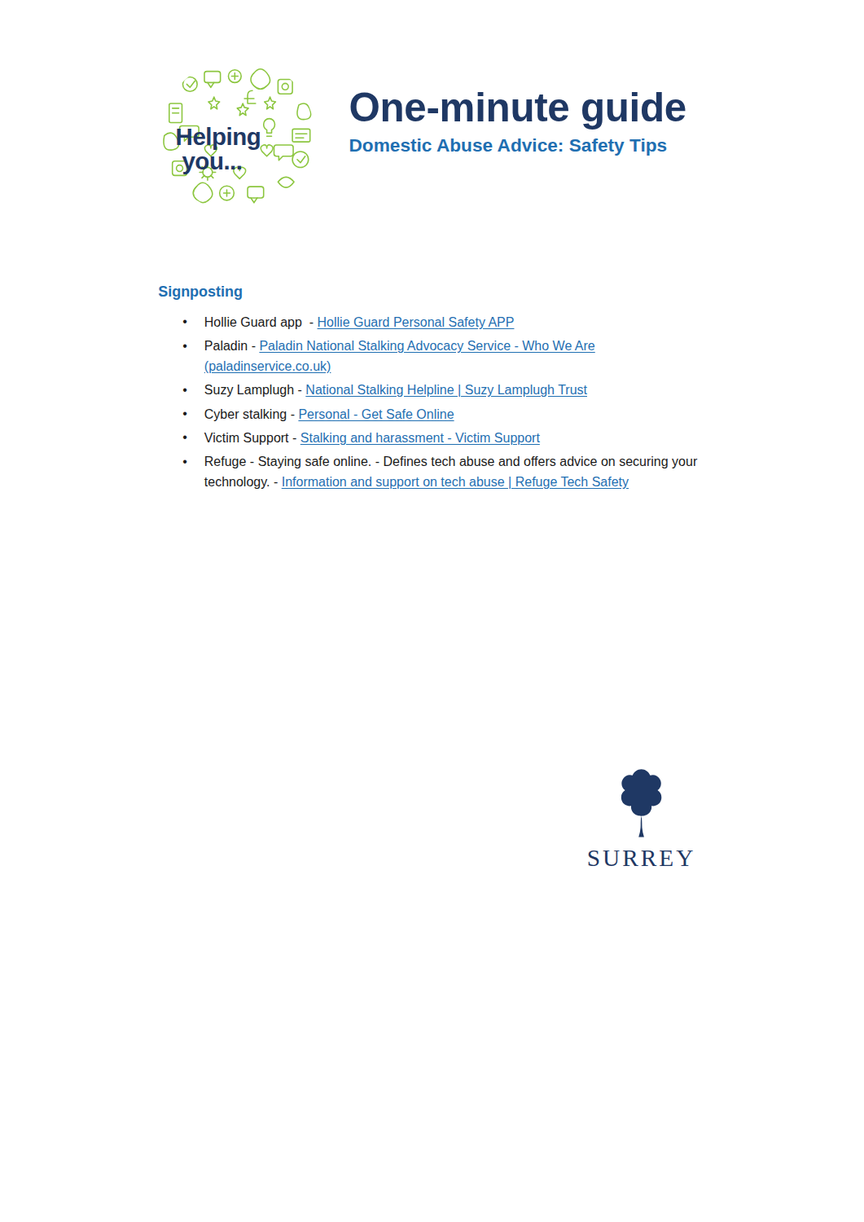Helping you...
One-minute guide
Domestic Abuse Advice: Safety Tips
Signposting
Hollie Guard app - Hollie Guard Personal Safety APP
Paladin - Paladin National Stalking Advocacy Service - Who We Are (paladinservice.co.uk)
Suzy Lamplugh - National Stalking Helpline | Suzy Lamplugh Trust
Cyber stalking - Personal - Get Safe Online
Victim Support - Stalking and harassment - Victim Support
Refuge - Staying safe online. - Defines tech abuse and offers advice on securing your technology. - Information and support on tech abuse | Refuge Tech Safety
SURREY